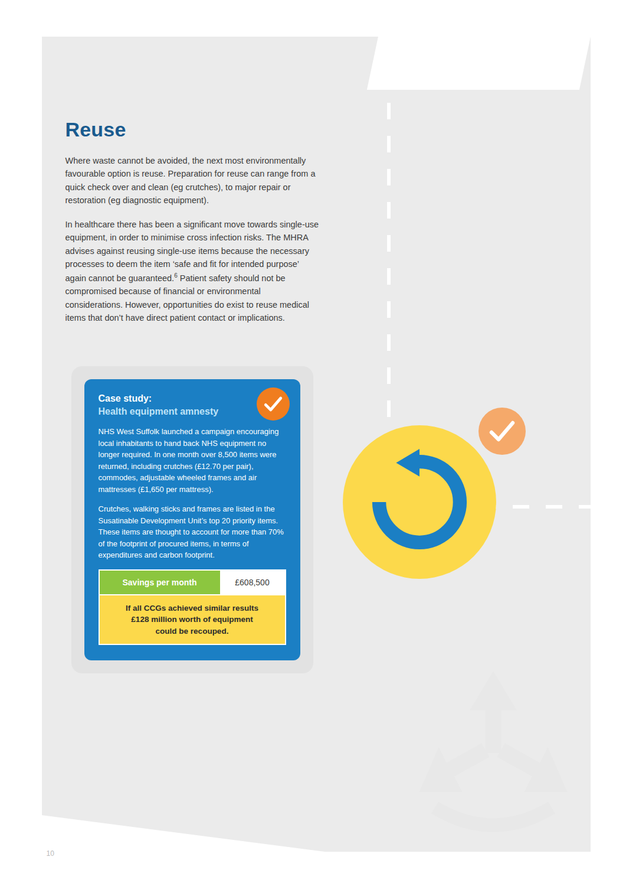Reuse
Where waste cannot be avoided, the next most environmentally favourable option is reuse. Preparation for reuse can range from a quick check over and clean (eg crutches), to major repair or restoration (eg diagnostic equipment).
In healthcare there has been a significant move towards single-use equipment, in order to minimise cross infection risks. The MHRA advises against reusing single-use items because the necessary processes to deem the item ‘safe and fit for intended purpose’ again cannot be guaranteed.6 Patient safety should not be compromised because of financial or environmental considerations. However, opportunities do exist to reuse medical items that don’t have direct patient contact or implications.
Case study:
Health equipment amnesty
NHS West Suffolk launched a campaign encouraging local inhabitants to hand back NHS equipment no longer required. In one month over 8,500 items were returned, including crutches (£12.70 per pair), commodes, adjustable wheeled frames and air mattresses (£1,650 per mattress).
Crutches, walking sticks and frames are listed in the Susatinable Development Unit’s top 20 priority items. These items are thought to account for more than 70% of the footprint of procured items, in terms of expenditures and carbon footprint.
Savings per month
£608,500
If all CCGs achieved similar results
£128 million worth of equipment
could be recouped.
10